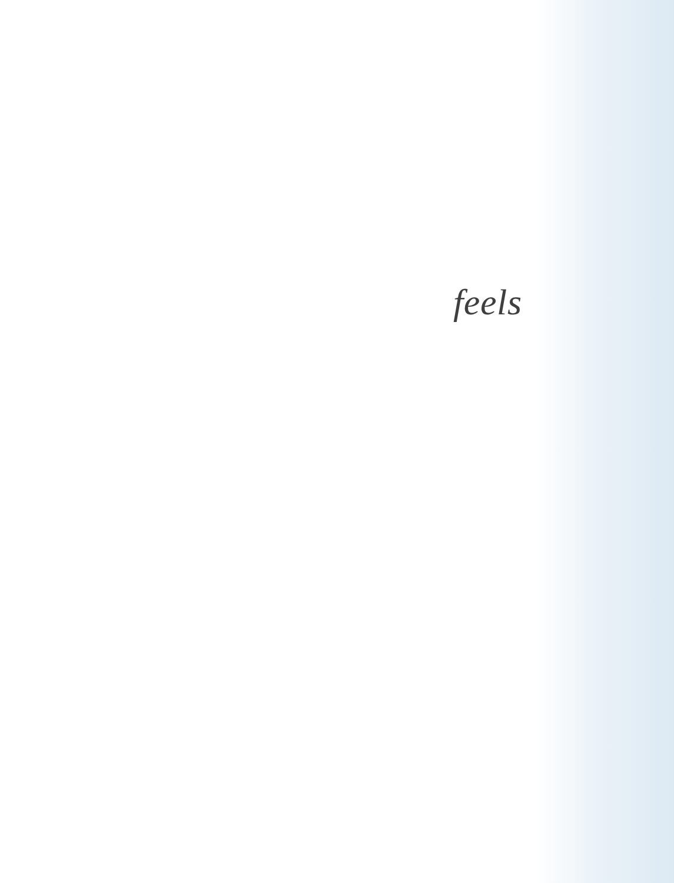feels